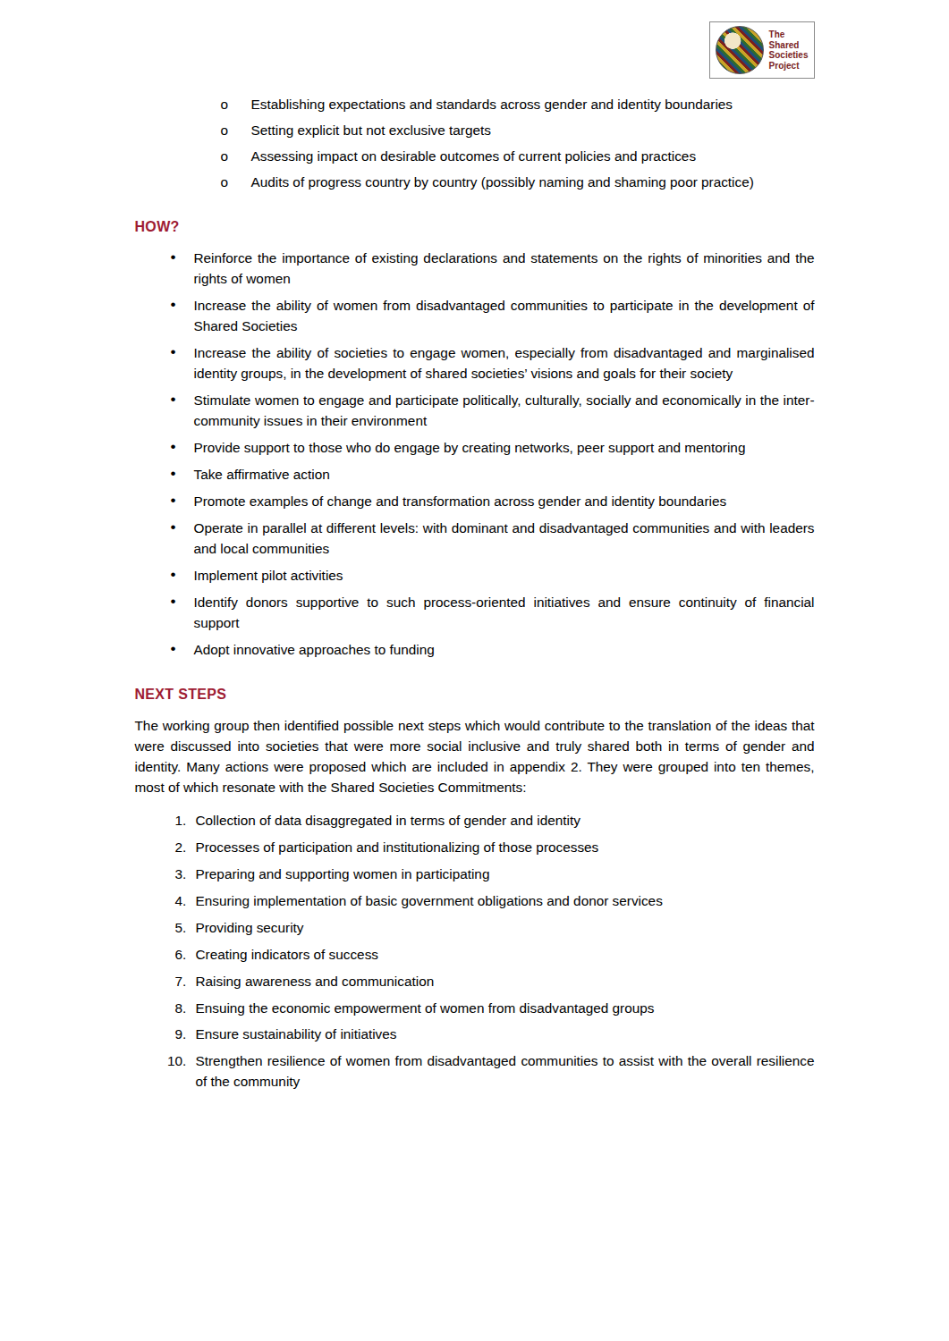The
Shared
Societies
Project
Establishing expectations and standards across gender and identity boundaries
Setting explicit but not exclusive targets
Assessing impact on desirable outcomes of current policies and practices
Audits of progress country by country (possibly naming and shaming poor practice)
HOW?
Reinforce the importance of existing declarations and statements on the rights of minorities and the rights of women
Increase the ability of women from disadvantaged communities to participate in the development of Shared Societies
Increase the ability of societies to engage women, especially from disadvantaged and marginalised identity groups, in the development of shared societies’ visions and goals for their society
Stimulate women to engage and participate politically, culturally, socially and economically in the inter-community issues in their environment
Provide support to those who do engage by creating networks, peer support and mentoring
Take affirmative action
Promote examples of change and transformation across gender and identity boundaries
Operate in parallel at different levels: with dominant and disadvantaged communities and with leaders and local communities
Implement pilot activities
Identify donors supportive to such process-oriented initiatives and ensure continuity of financial support
Adopt innovative approaches to funding
NEXT STEPS
The working group then identified possible next steps which would contribute to the translation of the ideas that were discussed into societies that were more social inclusive and truly shared both in terms of gender and identity. Many actions were proposed which are included in appendix 2. They were grouped into ten themes, most of which resonate with the Shared Societies Commitments:
Collection of data disaggregated in terms of gender and identity
Processes of participation and institutionalizing of those processes
Preparing and supporting women in participating
Ensuring implementation of basic government obligations and donor services
Providing security
Creating indicators of success
Raising awareness and communication
Ensuing the economic empowerment of women from disadvantaged groups
Ensure sustainability of initiatives
Strengthen resilience of women from disadvantaged communities to assist with the overall resilience of the community